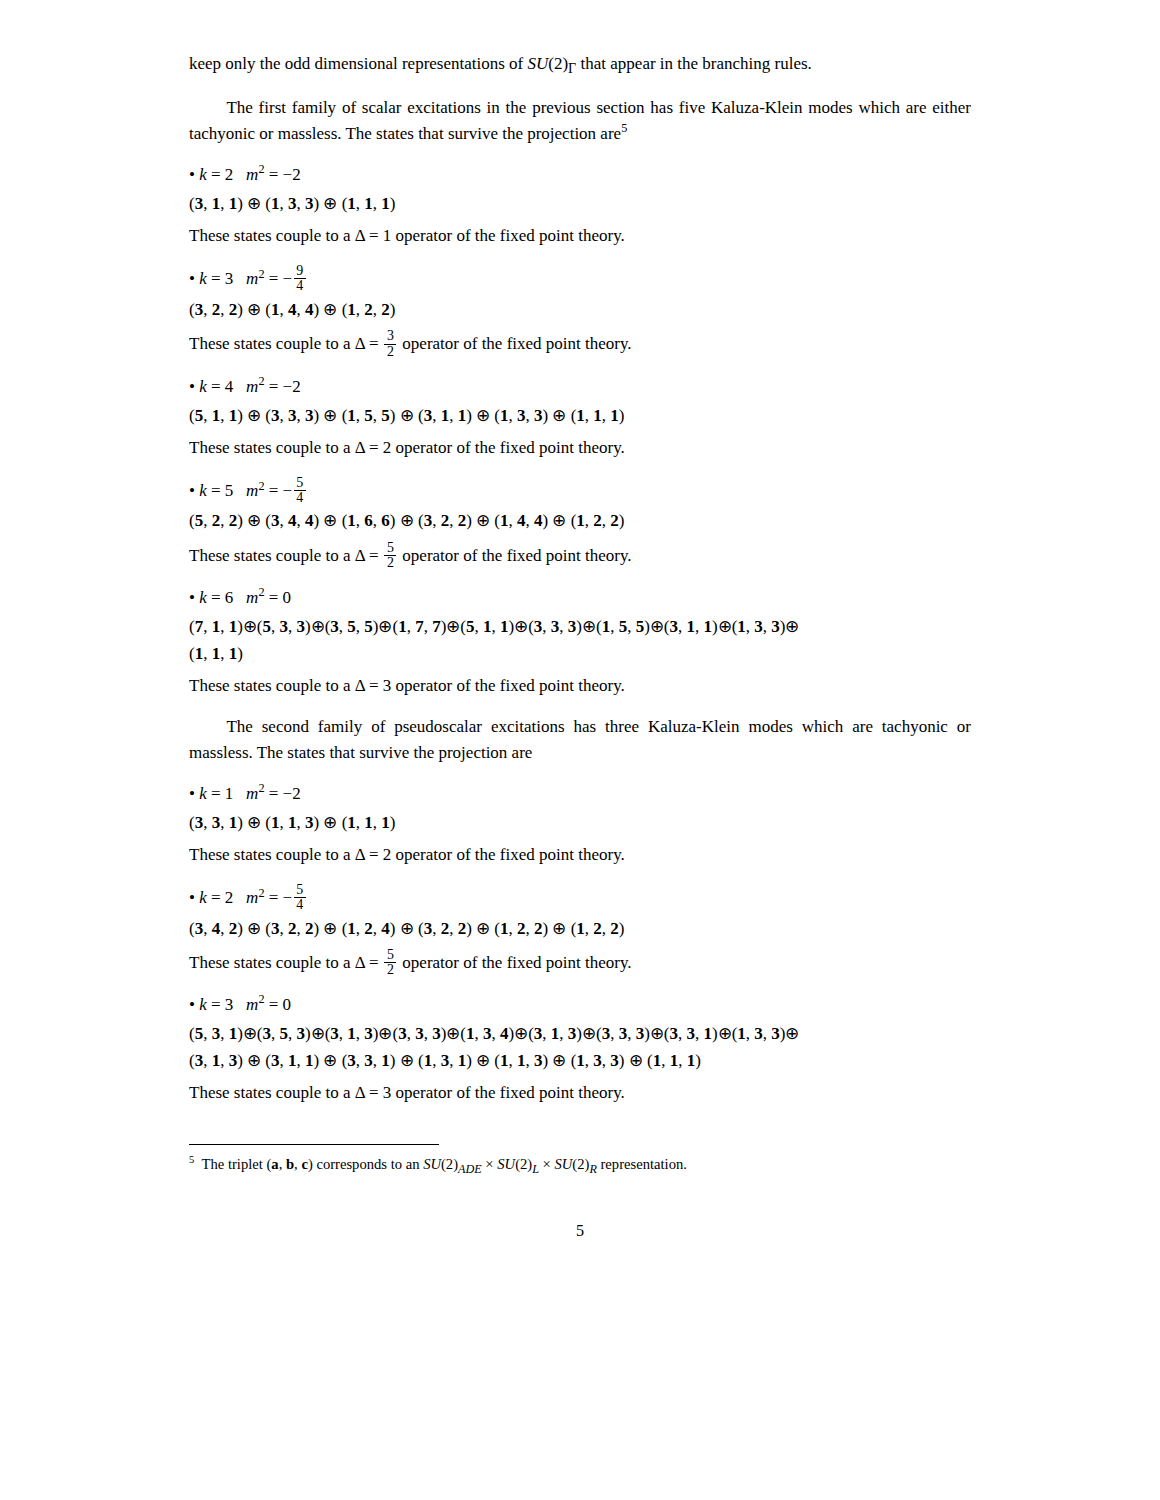keep only the odd dimensional representations of SU(2)Γ that appear in the branching rules.
The first family of scalar excitations in the previous section has five Kaluza-Klein modes which are either tachyonic or massless. The states that survive the projection are5
• k = 2 m2 = −2
(3, 1, 1) ⊕ (1, 3, 3) ⊕ (1, 1, 1)
These states couple to a Δ = 1 operator of the fixed point theory.
• k = 3 m2 = −94
(3, 2, 2) ⊕ (1, 4, 4) ⊕ (1, 2, 2)
These states couple to a Δ = 32 operator of the fixed point theory.
• k = 4 m2 = −2
(5, 1, 1) ⊕ (3, 3, 3) ⊕ (1, 5, 5) ⊕ (3, 1, 1) ⊕ (1, 3, 3) ⊕ (1, 1, 1)
These states couple to a Δ = 2 operator of the fixed point theory.
• k = 5 m2 = −54
(5, 2, 2) ⊕ (3, 4, 4) ⊕ (1, 6, 6) ⊕ (3, 2, 2) ⊕ (1, 4, 4) ⊕ (1, 2, 2)
These states couple to a Δ = 52 operator of the fixed point theory.
• k = 6 m2 = 0
(7, 1, 1)⊕(5, 3, 3)⊕(3, 5, 5)⊕(1, 7, 7)⊕(5, 1, 1)⊕(3, 3, 3)⊕(1, 5, 5)⊕(3, 1, 1)⊕(1, 3, 3)⊕
(1, 1, 1)
These states couple to a Δ = 3 operator of the fixed point theory.
The second family of pseudoscalar excitations has three Kaluza-Klein modes which are tachyonic or massless. The states that survive the projection are
• k = 1 m2 = −2
(3, 3, 1) ⊕ (1, 1, 3) ⊕ (1, 1, 1)
These states couple to a Δ = 2 operator of the fixed point theory.
• k = 2 m2 = −54
(3, 4, 2) ⊕ (3, 2, 2) ⊕ (1, 2, 4) ⊕ (3, 2, 2) ⊕ (1, 2, 2) ⊕ (1, 2, 2)
These states couple to a Δ = 52 operator of the fixed point theory.
• k = 3 m2 = 0
(5, 3, 1)⊕(3, 5, 3)⊕(3, 1, 3)⊕(3, 3, 3)⊕(1, 3, 4)⊕(3, 1, 3)⊕(3, 3, 3)⊕(3, 3, 1)⊕(1, 3, 3)⊕
(3, 1, 3) ⊕ (3, 1, 1) ⊕ (3, 3, 1) ⊕ (1, 3, 1) ⊕ (1, 1, 3) ⊕ (1, 3, 3) ⊕ (1, 1, 1)
These states couple to a Δ = 3 operator of the fixed point theory.
5 The triplet (a, b, c) corresponds to an SU(2)ADE × SU(2)L × SU(2)R representation.
5